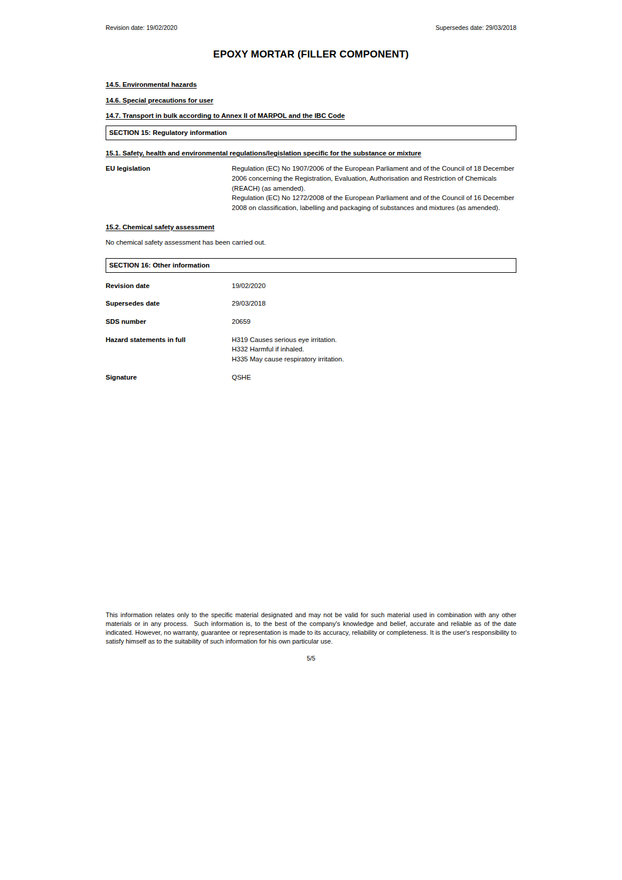Revision date: 19/02/2020
Supersedes date: 29/03/2018
EPOXY MORTAR (FILLER COMPONENT)
14.5. Environmental hazards
14.6. Special precautions for user
14.7. Transport in bulk according to Annex II of MARPOL and the IBC Code
SECTION 15: Regulatory information
15.1. Safety, health and environmental regulations/legislation specific for the substance or mixture
EU legislation
Regulation (EC) No 1907/2006 of the European Parliament and of the Council of 18 December 2006 concerning the Registration, Evaluation, Authorisation and Restriction of Chemicals (REACH) (as amended).
Regulation (EC) No 1272/2008 of the European Parliament and of the Council of 16 December 2008 on classification, labelling and packaging of substances and mixtures (as amended).
15.2. Chemical safety assessment
No chemical safety assessment has been carried out.
SECTION 16: Other information
Revision date
19/02/2020
Supersedes date
29/03/2018
SDS number
20659
Hazard statements in full
H319 Causes serious eye irritation.
H332 Harmful if inhaled.
H335 May cause respiratory irritation.
Signature
QSHE
This information relates only to the specific material designated and may not be valid for such material used in combination with any other materials or in any process. Such information is, to the best of the company's knowledge and belief, accurate and reliable as of the date indicated. However, no warranty, guarantee or representation is made to its accuracy, reliability or completeness. It is the user's responsibility to satisfy himself as to the suitability of such information for his own particular use.
5/5